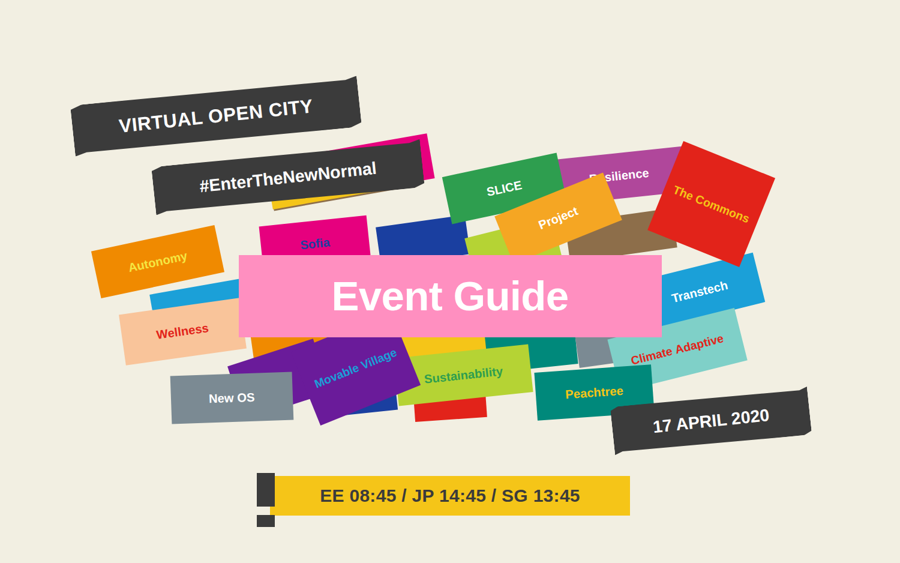Virtual Open City — #EnterTheNewNormal — Event Guide — 17 April 2020 — EE 08:45 / JP 14:45 / SG 13:45
SLICE
Resilience
The Commons
Project
Autonomy
Sofia
Transtech
Wellness
Climate Adaptive
Movable Village
Sustainability
Peachtree
New OS
VIRTUAL OPEN CITY
#EnterTheNewNormal
17 APRIL 2020
Event Guide
EE 08:45 / JP 14:45 / SG 13:45